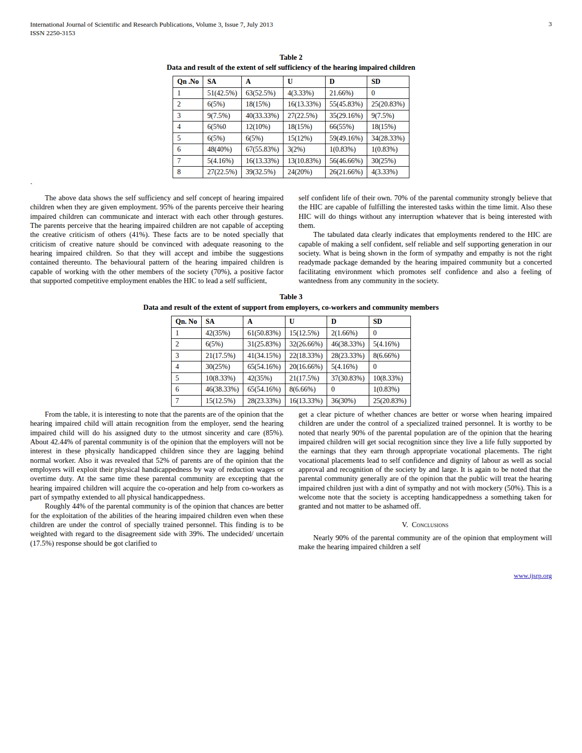International Journal of Scientific and Research Publications, Volume 3, Issue 7, July 2013
ISSN 2250-3153
3
Table 2
Data and result of the extent of self sufficiency of the hearing impaired children
| Qn .No | SA | A | U | D | SD |
| --- | --- | --- | --- | --- | --- |
| 1 | 51(42.5%) | 63(52.5%) | 4(3.33%) | 21.66%) | 0 |
| 2 | 6(5%) | 18(15%) | 16(13.33%) | 55(45.83%) | 25(20.83%) |
| 3 | 9(7.5%) | 40(33.33%) | 27(22.5%) | 35(29.16%) | 9(7.5%) |
| 4 | 6(5%0 | 12(10%) | 18(15%) | 66(55%) | 18(15%) |
| 5 | 6(5%) | 6(5%) | 15(12%) | 59(49.16%) | 34(28.33%) |
| 6 | 48(40%) | 67(55.83%) | 3(2%) | 1(0.83%) | 1(0.83%) |
| 7 | 5(4.16%) | 16(13.33%) | 13(10.83%) | 56(46.66%) | 30(25%) |
| 8 | 27(22.5%) | 39(32.5%) | 24(20%) | 26(21.66%) | 4(3.33%) |
`
The above data shows the self sufficiency and self concept of hearing impaired children when they are given employment. 95% of the parents perceive their hearing impaired children can communicate and interact with each other through gestures. The parents perceive that the hearing impaired children are not capable of accepting the creative criticism of others (41%). These facts are to be noted specially that criticism of creative nature should be convinced with adequate reasoning to the hearing impaired children. So that they will accept and imbibe the suggestions contained thereunto. The behavioural pattern of the hearing impaired children is capable of working with the other members of the society (70%), a positive factor that supported competitive employment enables the HIC to lead a self sufficient,
self confident life of their own. 70% of the parental community strongly believe that the HIC are capable of fulfilling the interested tasks within the time limit. Also these HIC will do things without any interruption whatever that is being interested with them.
The tabulated data clearly indicates that employments rendered to the HIC are capable of making a self confident, self reliable and self supporting generation in our society. What is being shown in the form of sympathy and empathy is not the right readymade package demanded by the hearing impaired community but a concerted facilitating environment which promotes self confidence and also a feeling of wantedness from any community in the society.
Table 3
Data and result of the extent of support from employers, co-workers and community members
| Qn. No | SA | A | U | D | SD |
| --- | --- | --- | --- | --- | --- |
| 1 | 42(35%) | 61(50.83%) | 15(12.5%) | 2(1.66%) | 0 |
| 2 | 6(5%) | 31(25.83%) | 32(26.66%) | 46(38.33%) | 5(4.16%) |
| 3 | 21(17.5%) | 41(34.15%) | 22(18.33%) | 28(23.33%) | 8(6.66%) |
| 4 | 30(25%) | 65(54.16%) | 20(16.66%) | 5(4.16%) | 0 |
| 5 | 10(8.33%) | 42(35%) | 21(17.5%) | 37(30.83%) | 10(8.33%) |
| 6 | 46(38.33%) | 65(54.16%) | 8(6.66%) | 0 | 1(0.83%) |
| 7 | 15(12.5%) | 28(23.33%) | 16(13.33%) | 36(30%) | 25(20.83%) |
From the table, it is interesting to note that the parents are of the opinion that the hearing impaired child will attain recognition from the employer, send the hearing impaired child will do his assigned duty to the utmost sincerity and care (85%). About 42.44% of parental community is of the opinion that the employers will not be interest in these physically handicapped children since they are lagging behind normal worker. Also it was revealed that 52% of parents are of the opinion that the employers will exploit their physical handicappedness by way of reduction wages or overtime duty. At the same time these parental community are excepting that the hearing impaired children will acquire the co-operation and help from co-workers as part of sympathy extended to all physical handicappedness.
Roughly 44% of the parental community is of the opinion that chances are better for the exploitation of the abilities of the hearing impaired children even when these children are under the control of specially trained personnel. This finding is to be weighted with regard to the disagreement side with 39%. The undecided/ uncertain (17.5%) response should be got clarified to
get a clear picture of whether chances are better or worse when hearing impaired children are under the control of a specialized trained personnel. It is worthy to be noted that nearly 90% of the parental population are of the opinion that the hearing impaired children will get social recognition since they live a life fully supported by the earnings that they earn through appropriate vocational placements. The right vocational placements lead to self confidence and dignity of labour as well as social approval and recognition of the society by and large. It is again to be noted that the parental community generally are of the opinion that the public will treat the hearing impaired children just with a dint of sympathy and not with mockery (50%). This is a welcome note that the society is accepting handicappedness a something taken for granted and not matter to be ashamed off.
V. Conclusions
Nearly 90% of the parental community are of the opinion that employment will make the hearing impaired children a self
www.ijsrp.org